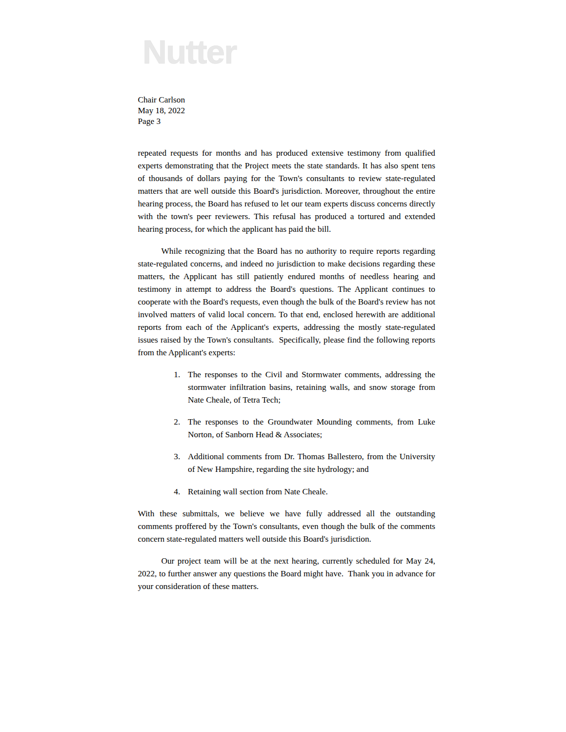Nutter
Chair Carlson
May 18, 2022
Page 3
repeated requests for months and has produced extensive testimony from qualified experts demonstrating that the Project meets the state standards. It has also spent tens of thousands of dollars paying for the Town's consultants to review state-regulated matters that are well outside this Board's jurisdiction. Moreover, throughout the entire hearing process, the Board has refused to let our team experts discuss concerns directly with the town's peer reviewers. This refusal has produced a tortured and extended hearing process, for which the applicant has paid the bill.
While recognizing that the Board has no authority to require reports regarding state-regulated concerns, and indeed no jurisdiction to make decisions regarding these matters, the Applicant has still patiently endured months of needless hearing and testimony in attempt to address the Board's questions. The Applicant continues to cooperate with the Board's requests, even though the bulk of the Board's review has not involved matters of valid local concern. To that end, enclosed herewith are additional reports from each of the Applicant's experts, addressing the mostly state-regulated issues raised by the Town's consultants. Specifically, please find the following reports from the Applicant's experts:
The responses to the Civil and Stormwater comments, addressing the stormwater infiltration basins, retaining walls, and snow storage from Nate Cheale, of Tetra Tech;
The responses to the Groundwater Mounding comments, from Luke Norton, of Sanborn Head & Associates;
Additional comments from Dr. Thomas Ballestero, from the University of New Hampshire, regarding the site hydrology; and
Retaining wall section from Nate Cheale.
With these submittals, we believe we have fully addressed all the outstanding comments proffered by the Town's consultants, even though the bulk of the comments concern state-regulated matters well outside this Board's jurisdiction.
Our project team will be at the next hearing, currently scheduled for May 24, 2022, to further answer any questions the Board might have. Thank you in advance for your consideration of these matters.